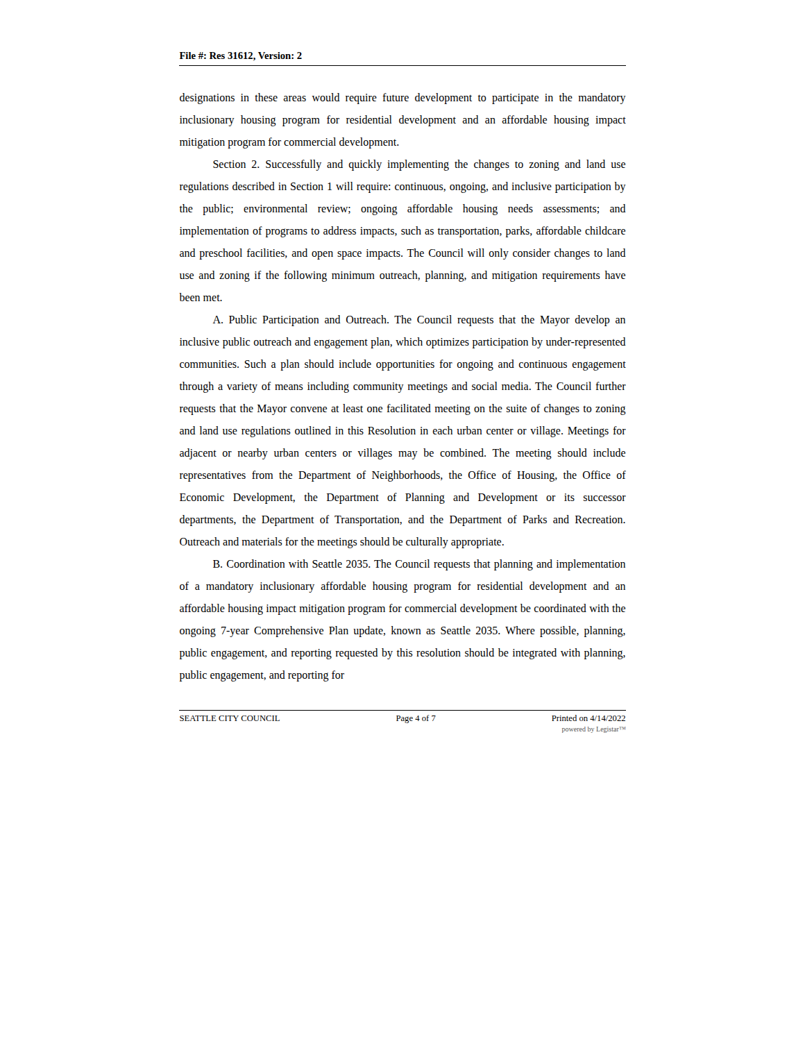File #: Res 31612, Version: 2
designations in these areas would require future development to participate in the mandatory inclusionary housing program for residential development and an affordable housing impact mitigation program for commercial development.
Section 2. Successfully and quickly implementing the changes to zoning and land use regulations described in Section 1 will require: continuous, ongoing, and inclusive participation by the public; environmental review; ongoing affordable housing needs assessments; and implementation of programs to address impacts, such as transportation, parks, affordable childcare and preschool facilities, and open space impacts. The Council will only consider changes to land use and zoning if the following minimum outreach, planning, and mitigation requirements have been met.
A. Public Participation and Outreach. The Council requests that the Mayor develop an inclusive public outreach and engagement plan, which optimizes participation by under-represented communities. Such a plan should include opportunities for ongoing and continuous engagement through a variety of means including community meetings and social media. The Council further requests that the Mayor convene at least one facilitated meeting on the suite of changes to zoning and land use regulations outlined in this Resolution in each urban center or village. Meetings for adjacent or nearby urban centers or villages may be combined. The meeting should include representatives from the Department of Neighborhoods, the Office of Housing, the Office of Economic Development, the Department of Planning and Development or its successor departments, the Department of Transportation, and the Department of Parks and Recreation. Outreach and materials for the meetings should be culturally appropriate.
B. Coordination with Seattle 2035. The Council requests that planning and implementation of a mandatory inclusionary affordable housing program for residential development and an affordable housing impact mitigation program for commercial development be coordinated with the ongoing 7-year Comprehensive Plan update, known as Seattle 2035. Where possible, planning, public engagement, and reporting requested by this resolution should be integrated with planning, public engagement, and reporting for
SEATTLE CITY COUNCIL
Page 4 of 7
Printed on 4/14/2022
powered by Legistar™